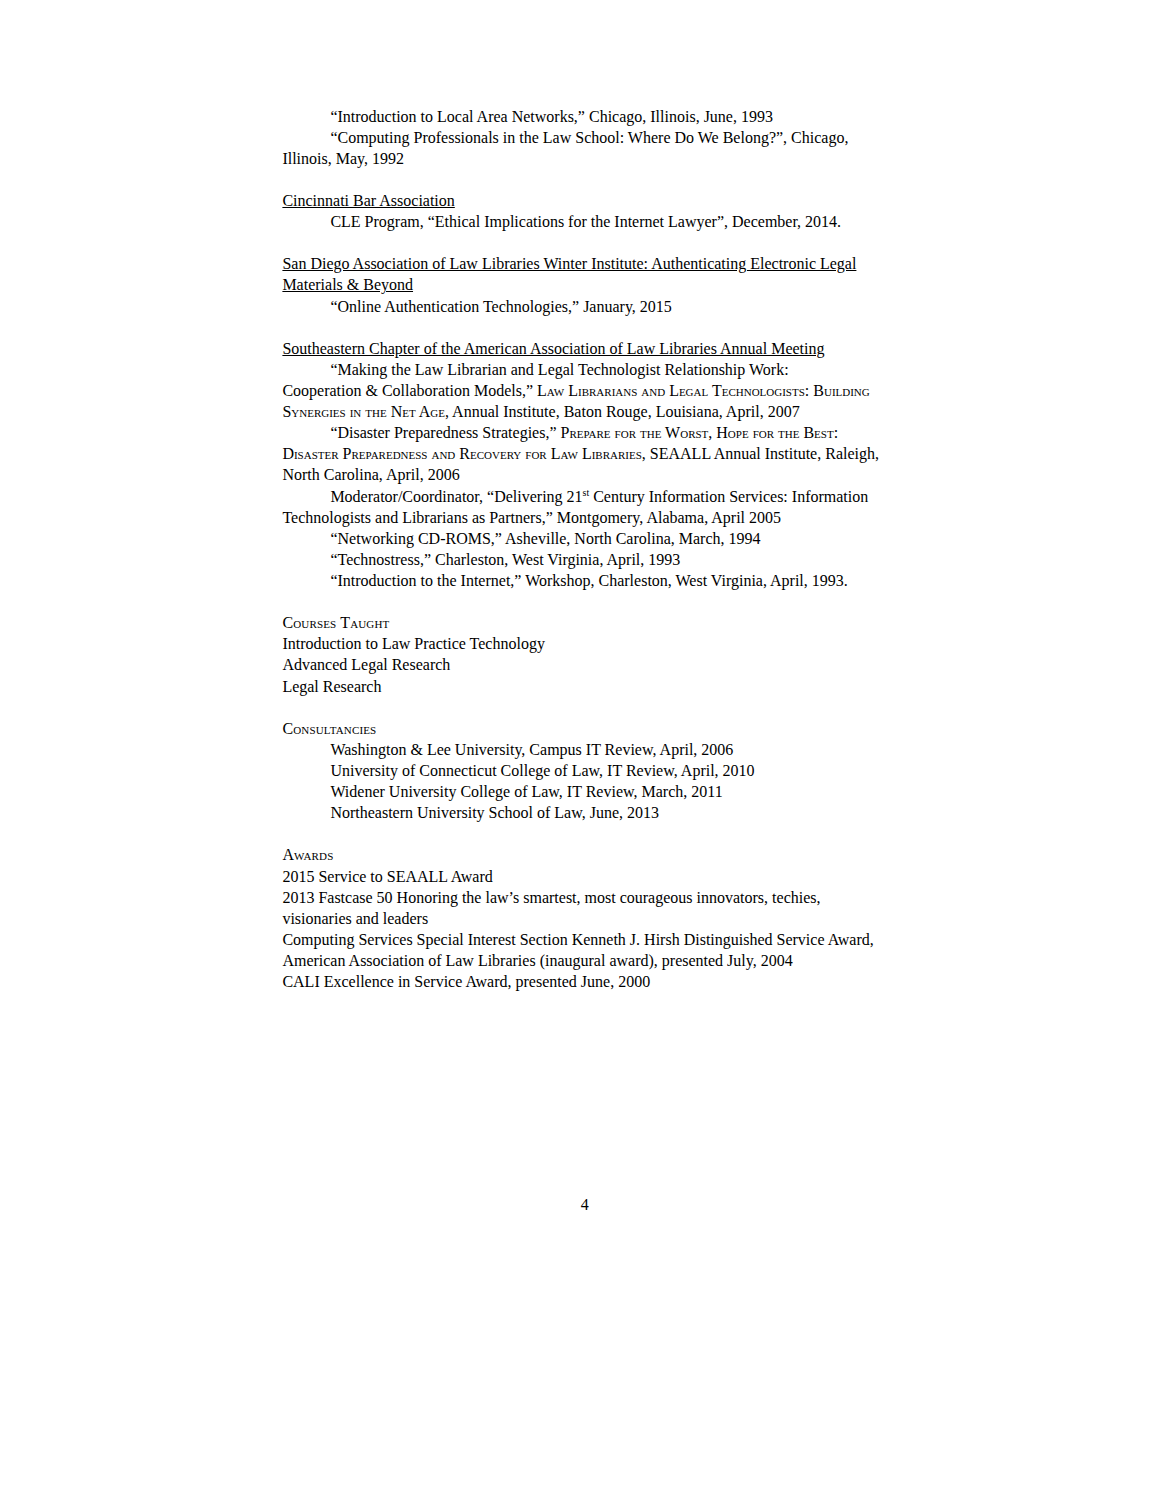“Introduction to Local Area Networks,” Chicago, Illinois, June, 1993
“Computing Professionals in the Law School: Where Do We Belong?”, Chicago, Illinois, May, 1992
Cincinnati Bar Association
CLE Program, “Ethical Implications for the Internet Lawyer”, December, 2014.
San Diego Association of Law Libraries Winter Institute: Authenticating Electronic Legal Materials & Beyond
“Online Authentication Technologies,” January, 2015
Southeastern Chapter of the American Association of Law Libraries Annual Meeting
“Making the Law Librarian and Legal Technologist Relationship Work:
Cooperation & Collaboration Models,” Law Librarians and Legal Technologists: Building Synergies in the Net Age, Annual Institute, Baton Rouge, Louisiana, April, 2007
“Disaster Preparedness Strategies,” Prepare for the Worst, Hope for the Best: Disaster Preparedness and Recovery for Law Libraries, SEAALL Annual Institute, Raleigh, North Carolina, April, 2006
Moderator/Coordinator, “Delivering 21st Century Information Services: Information Technologists and Librarians as Partners,” Montgomery, Alabama, April 2005
“Networking CD-ROMS,” Asheville, North Carolina, March, 1994
“Technostress,” Charleston, West Virginia, April, 1993
“Introduction to the Internet,” Workshop, Charleston, West Virginia, April, 1993.
Courses Taught
Introduction to Law Practice Technology
Advanced Legal Research
Legal Research
Consultancies
Washington & Lee University, Campus IT Review, April, 2006
University of Connecticut College of Law, IT Review, April, 2010
Widener University College of Law, IT Review, March, 2011
Northeastern University School of Law, June, 2013
Awards
2015 Service to SEAALL Award
2013 Fastcase 50 Honoring the law’s smartest, most courageous innovators, techies, visionaries and leaders
Computing Services Special Interest Section Kenneth J. Hirsh Distinguished Service Award, American Association of Law Libraries (inaugural award), presented July, 2004
CALI Excellence in Service Award, presented June, 2000
4